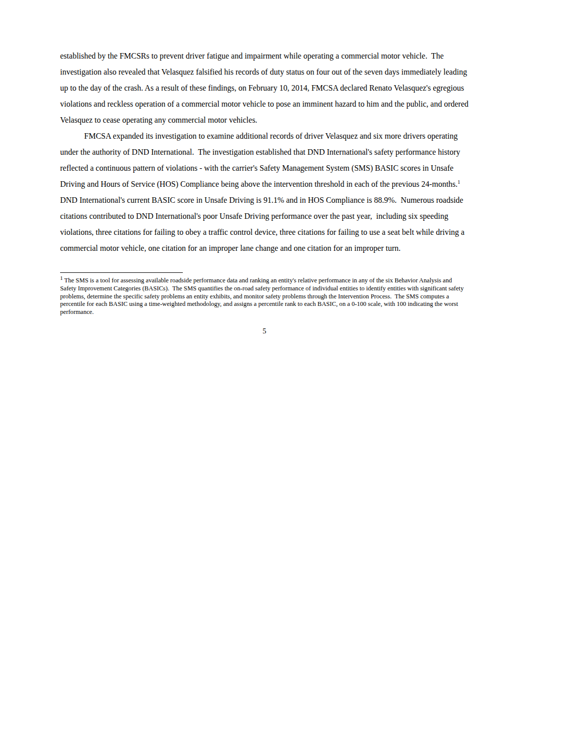established by the FMCSRs to prevent driver fatigue and impairment while operating a commercial motor vehicle. The investigation also revealed that Velasquez falsified his records of duty status on four out of the seven days immediately leading up to the day of the crash. As a result of these findings, on February 10, 2014, FMCSA declared Renato Velasquez's egregious violations and reckless operation of a commercial motor vehicle to pose an imminent hazard to him and the public, and ordered Velasquez to cease operating any commercial motor vehicles.
FMCSA expanded its investigation to examine additional records of driver Velasquez and six more drivers operating under the authority of DND International. The investigation established that DND International's safety performance history reflected a continuous pattern of violations - with the carrier's Safety Management System (SMS) BASIC scores in Unsafe Driving and Hours of Service (HOS) Compliance being above the intervention threshold in each of the previous 24-months.1 DND International's current BASIC score in Unsafe Driving is 91.1% and in HOS Compliance is 88.9%. Numerous roadside citations contributed to DND International's poor Unsafe Driving performance over the past year, including six speeding violations, three citations for failing to obey a traffic control device, three citations for failing to use a seat belt while driving a commercial motor vehicle, one citation for an improper lane change and one citation for an improper turn.
1 The SMS is a tool for assessing available roadside performance data and ranking an entity's relative performance in any of the six Behavior Analysis and Safety Improvement Categories (BASICs). The SMS quantifies the on-road safety performance of individual entities to identify entities with significant safety problems, determine the specific safety problems an entity exhibits, and monitor safety problems through the Intervention Process. The SMS computes a percentile for each BASIC using a time-weighted methodology, and assigns a percentile rank to each BASIC, on a 0-100 scale, with 100 indicating the worst performance.
5